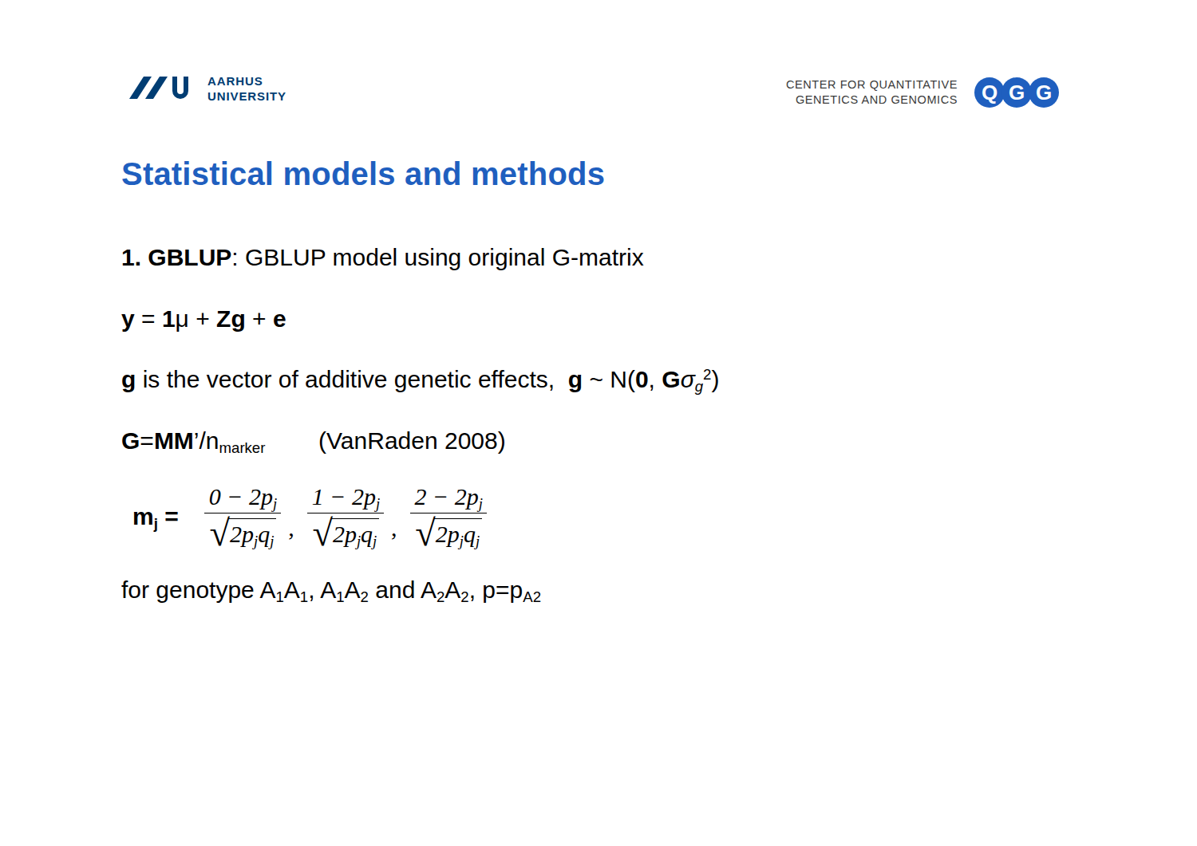Aarhus
University
Center for Quantitative
Genetics and Genomics
Q G G
Statistical models and methods
1. GBLUP: GBLUP model using original G-matrix
y = 1μ + Zg + e
g is the vector of additive genetic effects, g ~ N(0, Gσg2)
G=MM’/nmarker (VanRaden 2008)
mj = 0 − 2pj √2pjqj , 1 − 2pj √2pjqj , 2 − 2pj √2pjqj
for genotype A1A1, A1A2 and A2A2, p=pA2